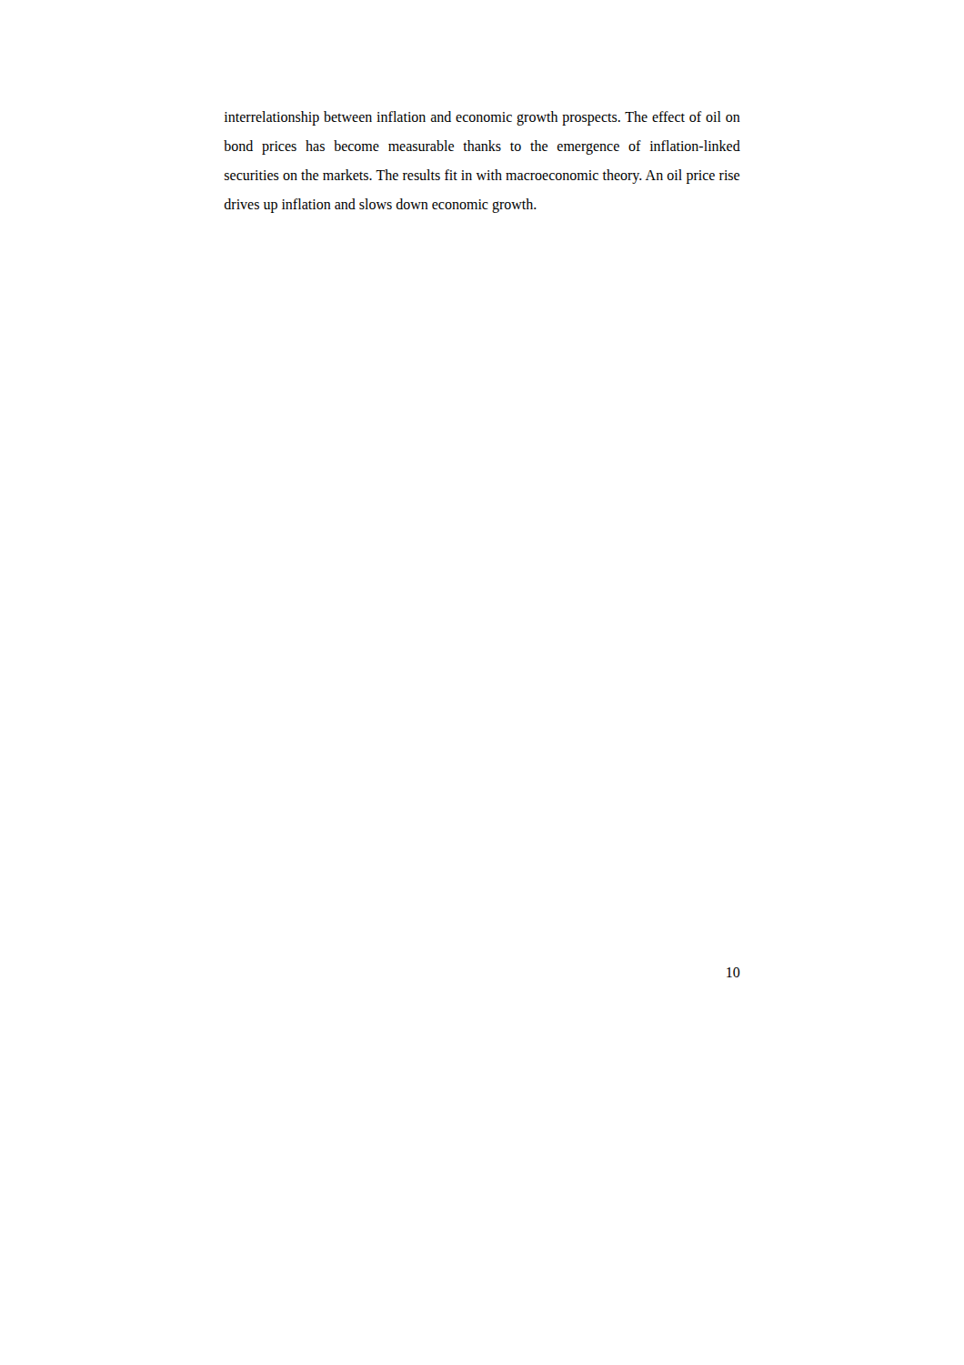interrelationship between inflation and economic growth prospects. The effect of oil on bond prices has become measurable thanks to the emergence of inflation-linked securities on the markets. The results fit in with macroeconomic theory. An oil price rise drives up inflation and slows down economic growth.
10